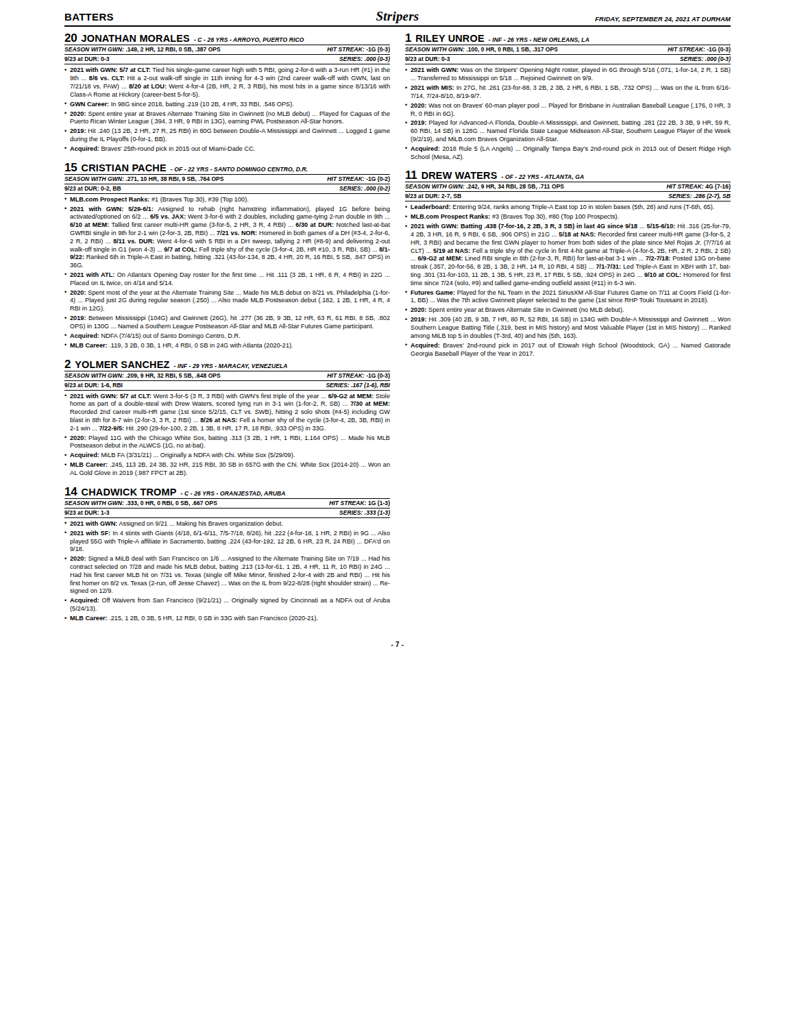BATTERS
Stripers
FRIDAY, SEPTEMBER 24, 2021 AT DURHAM
20 Jonathan Morales - C - 26 YRS - ARROYO, PUERTO RICO
SEASON WITH GWN: .149, 2 HR, 12 RBI, 0 SB, .387 OPS HIT STREAK: -1G (0-3)
9/23 at DUR: 0-3 SERIES: .000 (0-3)
2021 with GWN: 5/7 at CLT: Tied his single-game career high with 5 RBI, going 2-for-6 with a 3-run HR (#1) in the 9th ... 8/6 vs. CLT: Hit a 2-out walk-off single in 11th inning for 4-3 win (2nd career walk-off with GWN, last on 7/21/18 vs. PAW) ... 8/20 at LOU: Went 4-for-4 (2B, HR, 2 R, 3 RBI), his most hits in a game since 8/13/16 with Class-A Rome at Hickory (career-best 5-for-5).
GWN Career: In 98G since 2018, batting .219 (10 2B, 4 HR, 33 RBI, .546 OPS).
2020: Spent entire year at Braves Alternate Training Site in Gwinnett (no MLB debut) ... Played for Caguas of the Puerto Rican Winter League (.394, 3 HR, 9 RBI in 13G), earning PWL Postseason All-Star honors.
2019: Hit .240 (13 2B, 2 HR, 27 R, 25 RBI) in 80G between Double-A Mississippi and Gwinnett ... Logged 1 game during the IL Playoffs (0-for-1, BB).
Acquired: Braves' 25th-round pick in 2015 out of Miami-Dade CC.
15 Cristian Pache - OF - 22 YRS - SANTO DOMINGO CENTRO, D.R.
SEASON WITH GWN: .271, 10 HR, 38 RBI, 9 SB, .764 OPS HIT STREAK: -1G (0-2)
9/23 at DUR: 0-2, BB SERIES: .000 (0-2)
MLB.com Prospect Ranks: #1 (Braves Top 30), #39 (Top 100).
2021 with GWN: 5/29-6/1: Assigned to rehab (right hamstring inflammation), played 1G before being activated/optioned on 6/2 ... 6/5 vs. JAX: Went 3-for-6 with 2 doubles, including game-tying 2-run double in 9th ... 6/10 at MEM: Tallied first career multi-HR game (3-for-5, 2 HR, 3 R, 4 RBI) ... 6/30 at DUR: Notched last-at-bat GWRBI single in 9th for 2-1 win (2-for-3, 2B, RBI) ... 7/21 vs. NOR: Homered in both games of a DH (#3-4, 2-for-6, 2 R, 2 RBI) ... 8/11 vs. DUR: Went 4-for-6 with 5 RBI in a DH sweep, tallying 2 HR (#8-9) and delivering 2-out walk-off single in G1 (won 4-3) ... 9/7 at COL: Fell triple shy of the cycle (3-for-4, 2B, HR #10, 3 R, RBI, SB) ... 8/1-9/22: Ranked 6th in Triple-A East in batting, hitting .321 (43-for-134, 8 2B, 4 HR, 20 R, 16 RBI, 5 SB, .847 OPS) in 36G.
2021 with ATL: On Atlanta's Opening Day roster for the first time ... Hit .111 (3 2B, 1 HR, 6 R, 4 RBI) in 22G ... Placed on IL twice, on 4/14 and 5/14.
2020: Spent most of the year at the Alternate Training Site ... Made his MLB debut on 8/21 vs. Philadelphia (1-for-4) ... Played just 2G during regular season (.250) ... Also made MLB Postseason debut (.182, 1 2B, 1 HR, 4 R, 4 RBI in 12G).
2019: Between Mississippi (104G) and Gwinnett (26G), hit .277 (36 2B, 9 3B, 12 HR, 63 R, 61 RBI, 8 SB, .802 OPS) in 130G ... Named a Southern League Postseason All-Star and MLB All-Star Futures Game participant.
Acquired: NDFA (7/4/15) out of Santo Domingo Centro, D.R.
MLB Career: .119, 3 2B, 0 3B, 1 HR, 4 RBI, 0 SB in 24G with Atlanta (2020-21).
2 Yolmer Sanchez - INF - 29 YRS - MARACAY, VENEZUELA
SEASON WITH GWN: .209, 9 HR, 32 RBI, 5 SB, .648 OPS HIT STREAK: -1G (0-3)
9/23 at DUR: 1-6, RBI SERIES: .167 (1-6), RBI
2021 with GWN: 5/7 at CLT: Went 3-for-5 (3 R, 3 RBI) with GWN's first triple of the year ... 6/9-G2 at MEM: Stole home as part of a double-steal with Drew Waters, scored tying run in 3-1 win (1-for-2, R, SB) ... 7/30 at MEM: Recorded 2nd career multi-HR game (1st since 5/2/15, CLT vs. SWB), hitting 2 solo shots (#4-5) including GW blast in 8th for 8-7 win (2-for-3, 3 R, 2 RBI) ... 8/26 at NAS: Fell a homer shy of the cycle (3-for-4, 2B, 3B, RBI) in 2-1 win ... 7/22-9/5: Hit .290 (29-for-100, 2 2B, 1 3B, 8 HR, 17 R, 18 RBI, .933 OPS) in 33G.
2020: Played 11G with the Chicago White Sox, batting .313 (3 2B, 1 HR, 1 RBI, 1.164 OPS) ... Made his MLB Postseason debut in the ALWCS (1G, no at-bat).
Acquired: MiLB FA (3/31/21) ... Originally a NDFA with Chi. White Sox (5/29/09).
MLB Career: .245, 113 2B, 24 3B, 32 HR, 215 RBI, 30 SB in 657G with the Chi. White Sox (2014-20) ... Won an AL Gold Glove in 2019 (.987 FPCT at 2B).
14 Chadwick Tromp - C - 26 YRS - ORANJESTAD, ARUBA
SEASON WITH GWN: .333, 0 HR, 0 RBI, 0 SB, .667 OPS HIT STREAK: 1G (1-3)
9/23 at DUR: 1-3 SERIES: .333 (1-3)
2021 with GWN: Assigned on 9/21 ... Making his Braves organization debut.
2021 with SF: In 4 stints with Giants (4/18, 6/1-6/11, 7/5-7/18, 8/26), hit .222 (4-for-18, 1 HR, 2 RBI) in 9G ... Also played 55G with Triple-A affiliate in Sacramento, batting .224 (43-for-192, 12 2B, 6 HR, 23 R, 24 RBI) ... DFA'd on 9/18.
2020: Signed a MiLB deal with San Francisco on 1/6 ... Assigned to the Alternate Training Site on 7/19 ... Had his contract selected on 7/28 and made his MLB debut, batting .213 (13-for-61, 1 2B, 4 HR, 11 R, 10 RBI) in 24G ... Had his first career MLB hit on 7/31 vs. Texas (single off Mike Minor, finished 2-for-4 with 2B and RBI) ... Hit his first homer on 8/2 vs. Texas (2-run, off Jesse Chavez) ... Was on the IL from 9/22-8/28 (right shoulder strain) ... Re-signed on 12/9.
Acquired: Off Waivers from San Francisco (9/21/21) ... Originally signed by Cincinnati as a NDFA out of Aruba (5/24/13).
MLB Career: .215, 1 2B, 0 3B, 5 HR, 12 RBI, 0 SB in 33G with San Francisco (2020-21).
1 Riley Unroe - INF - 26 YRS - NEW ORLEANS, LA
SEASON WITH GWN: .100, 0 HR, 0 RBI, 1 SB, .317 OPS HIT STREAK: -1G (0-3)
9/23 at DUR: 0-3 SERIES: .000 (0-3)
2021 with GWN: Was on the Stripers' Opening Night roster, played in 6G through 5/16 (.071, 1-for-14, 2 R, 1 SB) ... Transferred to Mississippi on 5/18 ... Rejoined Gwinnett on 9/9.
2021 with MIS: In 27G, hit .261 (23-for-88, 3 2B, 2 3B, 2 HR, 6 RBI, 1 SB, .732 OPS) ... Was on the IL from 6/16-7/14, 7/24-8/10, 8/19-9/7.
2020: Was not on Braves' 60-man player pool ... Played for Brisbane in Australian Baseball League (.176, 0 HR, 3 R, 0 RBI in 6G).
2019: Played for Advanced-A Florida, Double-A Mississippi, and Gwinnett, batting .281 (22 2B, 3 3B, 9 HR, 59 R, 60 RBI, 14 SB) in 128G ... Named Florida State League Midseason All-Star, Southern League Player of the Week (9/2/19), and MiLB.com Braves Organization All-Star.
Acquired: 2018 Rule 5 (LA Angels) ... Originally Tampa Bay's 2nd-round pick in 2013 out of Desert Ridge High School (Mesa, AZ).
11 Drew Waters - OF - 22 YRS - ATLANTA, GA
SEASON WITH GWN: .242, 9 HR, 34 RBI, 28 SB, .711 OPS HIT STREAK: 4G (7-16)
9/23 at DUR: 2-7, SB SERIES: .286 (2-7), SB
Leaderboard: Entering 9/24, ranks among Triple-A East top 10 in stolen bases (5th, 28) and runs (T-6th, 65).
MLB.com Prospect Ranks: #3 (Braves Top 30), #80 (Top 100 Prospects).
2021 with GWN: Batting .438 (7-for-16, 2 2B, 3 R, 3 SB) in last 4G since 9/18 ... 5/15-6/10: Hit .316 (25-for-79, 4 2B, 3 HR, 16 R, 9 RBI, 6 SB, .906 OPS) in 21G ... 5/18 at NAS: Recorded first career multi-HR game (3-for-5, 2 HR, 3 RBI) and became the first GWN player to homer from both sides of the plate since Mel Rojas Jr. (7/7/16 at CLT) ... 5/19 at NAS: Fell a triple shy of the cycle in first 4-hit game at Triple-A (4-for-5, 2B, HR, 2 R, 2 RBI, 2 SB) ... 6/9-G2 at MEM: Lined RBI single in 8th (2-for-3, R, RBI) for last-at-bat 3-1 win ... 7/2-7/18: Posted 13G on-base streak (.357, 20-for-56, 8 2B, 1 3B, 2 HR, 14 R, 10 RBI, 4 SB) ... 7/1-7/31: Led Triple-A East in XBH with 17, batting .301 (31-for-103, 11 2B, 1 3B, 5 HR, 23 R, 17 RBI, 5 SB, .924 OPS) in 24G ... 9/10 at COL: Homered for first time since 7/24 (solo, #9) and tallied game-ending outfield assist (#11) in 6-3 win.
Futures Game: Played for the NL Team in the 2021 SiriusXM All-Star Futures Game on 7/11 at Coors Field (1-for-1, BB) ... Was the 7th active Gwinnett player selected to the game (1st since RHP Touki Toussaint in 2018).
2020: Spent entire year at Braves Alternate Site in Gwinnett (no MLB debut).
2019: Hit .309 (40 2B, 9 3B, 7 HR, 80 R, 52 RBI, 16 SB) in 134G with Double-A Mississippi and Gwinnett ... Won Southern League Batting Title (.319, best in MIS history) and Most Valuable Player (1st in MIS history) ... Ranked among MiLB top 5 in doubles (T-3rd, 40) and hits (5th, 163).
Acquired: Braves' 2nd-round pick in 2017 out of Etowah High School (Woodstock, GA) ... Named Gatorade Georgia Baseball Player of the Year in 2017.
- 7 -